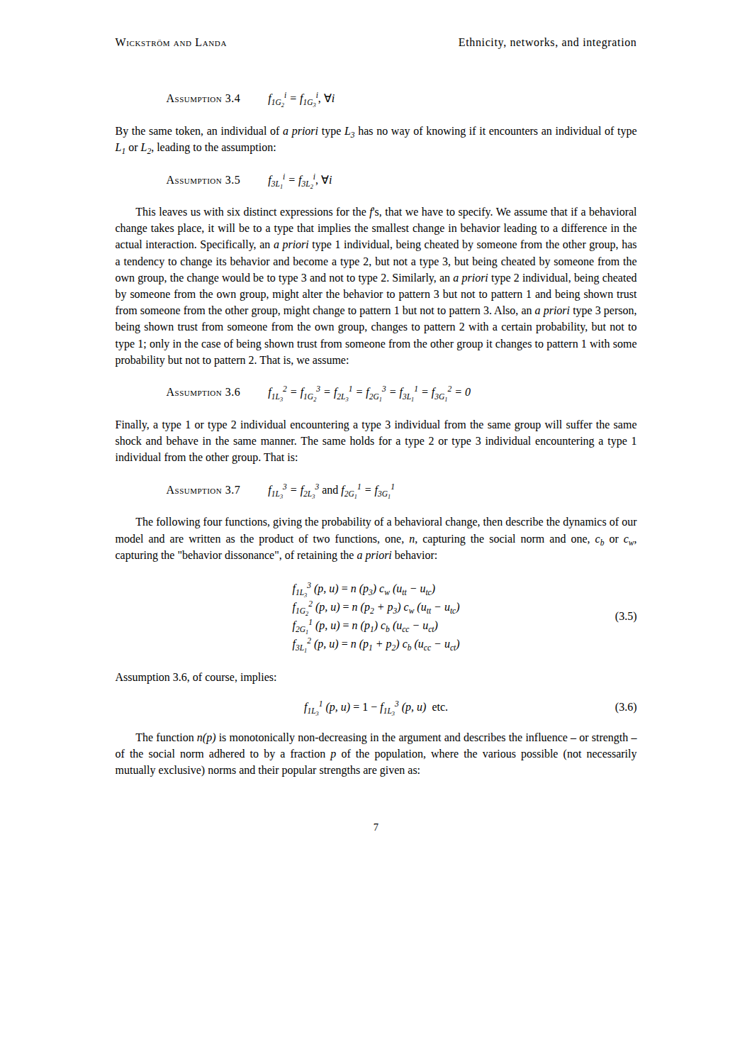Wickström and Landa Ethnicity, networks, and integration
Assumption 3.4 f1G2i = f1G3i, ∀i
By the same token, an individual of a priori type L3 has no way of knowing if it encounters an individual of type L1 or L2, leading to the assumption:
Assumption 3.5 f3L1i = f3L2i, ∀i
This leaves us with six distinct expressions for the f's, that we have to specify. We assume that if a behavioral change takes place, it will be to a type that implies the smallest change in behavior leading to a difference in the actual interaction. Specifically, an a priori type 1 individual, being cheated by someone from the other group, has a tendency to change its behavior and become a type 2, but not a type 3, but being cheated by someone from the own group, the change would be to type 3 and not to type 2. Similarly, an a priori type 2 individual, being cheated by someone from the own group, might alter the behavior to pattern 3 but not to pattern 1 and being shown trust from someone from the other group, might change to pattern 1 but not to pattern 3. Also, an a priori type 3 person, being shown trust from someone from the own group, changes to pattern 2 with a certain probability, but not to type 1; only in the case of being shown trust from someone from the other group it changes to pattern 1 with some probability but not to pattern 2. That is, we assume:
Assumption 3.6 f1L32 = f1G23 = f2L31 = f2G13 = f3L11 = f3G12 = 0
Finally, a type 1 or type 2 individual encountering a type 3 individual from the same group will suffer the same shock and behave in the same manner. The same holds for a type 2 or type 3 individual encountering a type 1 individual from the other group. That is:
Assumption 3.7 f1L33 = f2L33 and f2G11 = f3G11
The following four functions, giving the probability of a behavioral change, then describe the dynamics of our model and are written as the product of two functions, one, n, capturing the social norm and one, cb or cw, capturing the "behavior dissonance", of retaining the a priori behavior:
f1L33 (p, u) = n (p3) cw (utt − utc)
f1G22 (p, u) = n (p2 + p3) cw (utt − utc)
f2G11 (p, u) = n (p1) cb (ucc − uct)
f3L12 (p, u) = n (p1 + p2) cb (ucc − uct)
(3.5)
Assumption 3.6, of course, implies:
f1L31 (p, u) = 1 − f1L33 (p, u) etc. (3.6)
The function n(p) is monotonically non-decreasing in the argument and describes the influence – or strength – of the social norm adhered to by a fraction p of the population, where the various possible (not necessarily mutually exclusive) norms and their popular strengths are given as:
7